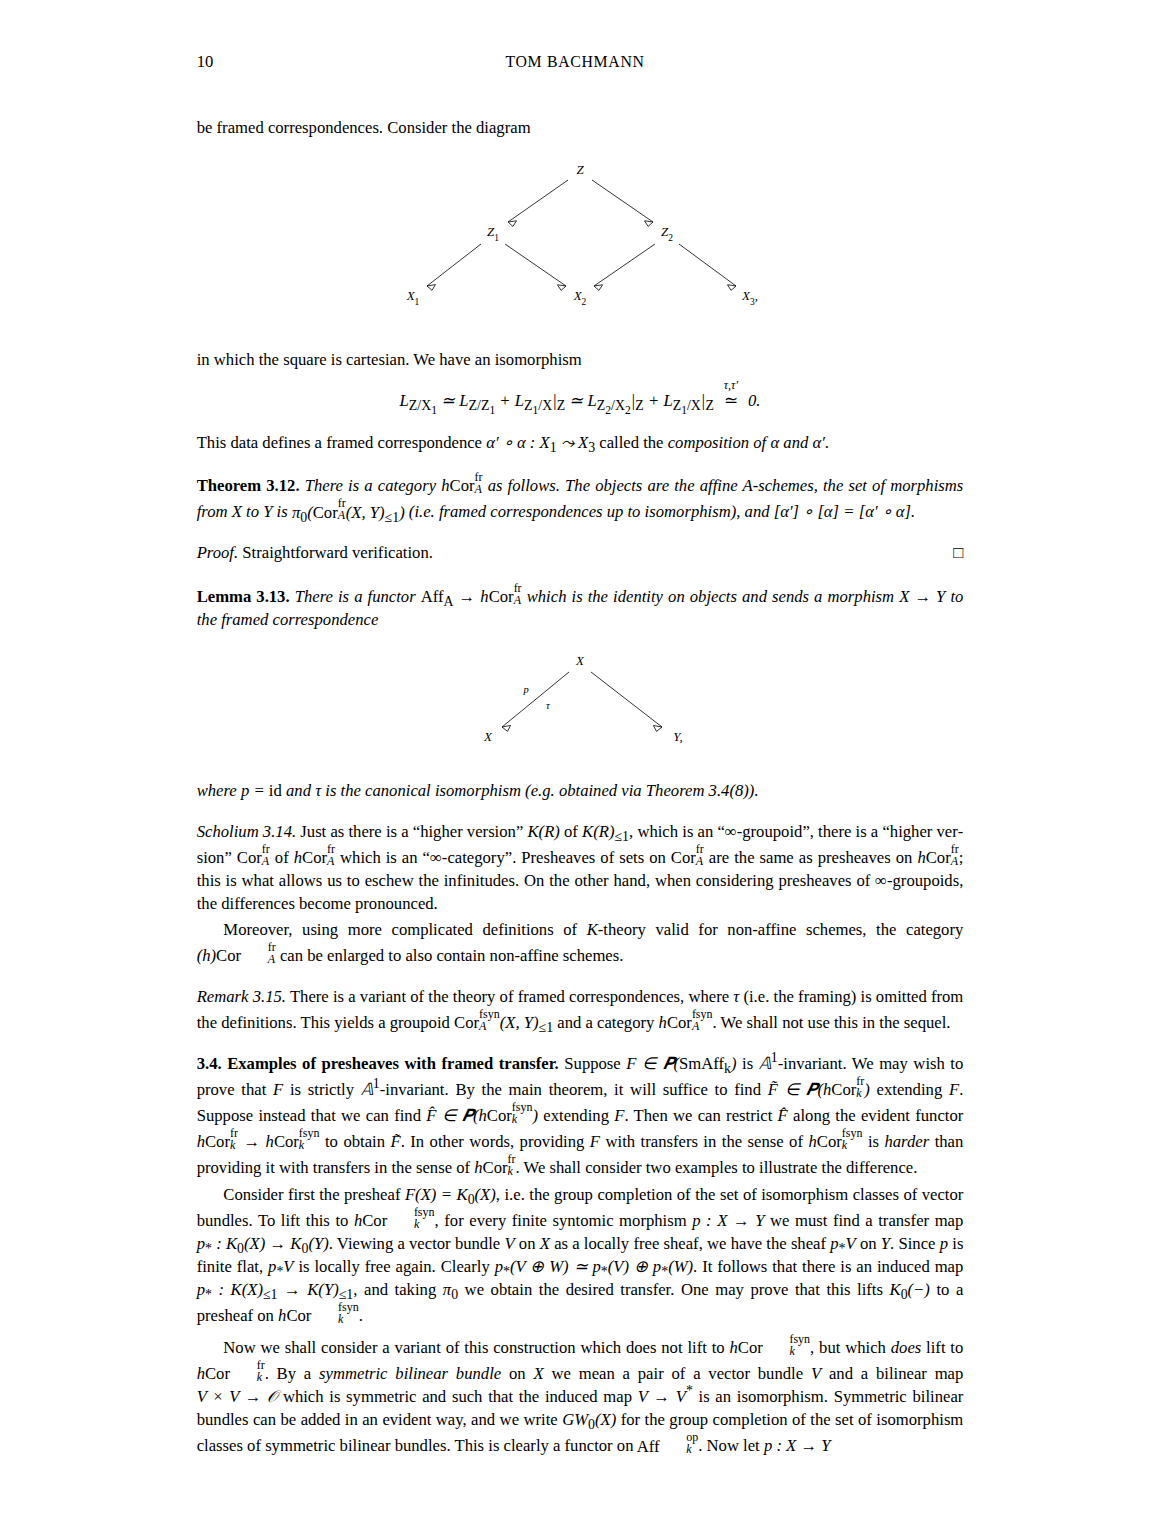10 TOM BACHMANN
be framed correspondences. Consider the diagram
Z Z1 Z2 X1 X2 X3,
in which the square is cartesian. We have an isomorphism
LZ/X1 ≃ LZ/Z1 + LZ1/X|Z ≃ LZ2/X2|Z + LZ1/X|Z τ,τ′ ≃ 0.
This data defines a framed correspondence α′ ∘ α : X1 ⤳ X3 called the composition of α and α′.
Theorem 3.12. There is a category hCor fr A as follows. The objects are the affine A-schemes, the set of morphisms from X to Y is π0(Cor fr A(X, Y)≤1) (i.e. framed correspondences up to isomorphism), and [α′] ∘ [α] = [α′ ∘ α].
Proof. Straightforward verification. □
Lemma 3.13. There is a functor AffA → hCor fr A which is the identity on objects and sends a morphism X → Y to the framed correspondence
X X Y, p τ
where p = id and τ is the canonical isomorphism (e.g. obtained via Theorem 3.4(8)).
Scholium 3.14. Just as there is a “higher version” K(R) of K(R)≤1, which is an “∞-groupoid”, there is a “higher version” Cor fr A of hCor fr A which is an “∞-category”. Presheaves of sets on Cor fr A are the same as presheaves on hCor fr A; this is what allows us to eschew the infinitudes. On the other hand, when considering presheaves of ∞-groupoids, the differences become pronounced.
Moreover, using more complicated definitions of K-theory valid for non-affine schemes, the category (h)Cor fr A can be enlarged to also contain non-affine schemes.
Remark 3.15. There is a variant of the theory of framed correspondences, where τ (i.e. the framing) is omitted from the definitions. This yields a groupoid Cor fsyn A(X, Y)≤1 and a category hCor fsyn A. We shall not use this in the sequel.
3.4. Examples of presheaves with framed transfer. Suppose F ∈ 𝑷(SmAffk) is 𝔸1-invariant. We may wish to prove that F is strictly 𝔸1-invariant. By the main theorem, it will suffice to find F̃ ∈ 𝑷(hCor fr k) extending F. Suppose instead that we can find F̂ ∈ 𝑷(hCor fsyn k) extending F. Then we can restrict F̂ along the evident functor hCor fr k → hCor fsyn k to obtain F̃. In other words, providing F with transfers in the sense of hCor fsyn k is harder than providing it with transfers in the sense of hCor fr k. We shall consider two examples to illustrate the difference.
Consider first the presheaf F(X) = K0(X), i.e. the group completion of the set of isomorphism classes of vector bundles. To lift this to hCor fsyn k, for every finite syntomic morphism p : X → Y we must find a transfer map p* : K0(X) → K0(Y). Viewing a vector bundle V on X as a locally free sheaf, we have the sheaf p*V on Y. Since p is finite flat, p*V is locally free again. Clearly p*(V ⊕ W) ≃ p*(V) ⊕ p*(W). It follows that there is an induced map p* : K(X)≤1 → K(Y)≤1, and taking π0 we obtain the desired transfer. One may prove that this lifts K0(−) to a presheaf on hCor fsyn k.
Now we shall consider a variant of this construction which does not lift to hCor fsyn k, but which does lift to hCor fr k. By a symmetric bilinear bundle on X we mean a pair of a vector bundle V and a bilinear map V × V → 𝒪 which is symmetric and such that the induced map V → V* is an isomorphism. Symmetric bilinear bundles can be added in an evident way, and we write GW0(X) for the group completion of the set of isomorphism classes of symmetric bilinear bundles. This is clearly a functor on Aff op k. Now let p : X → Y